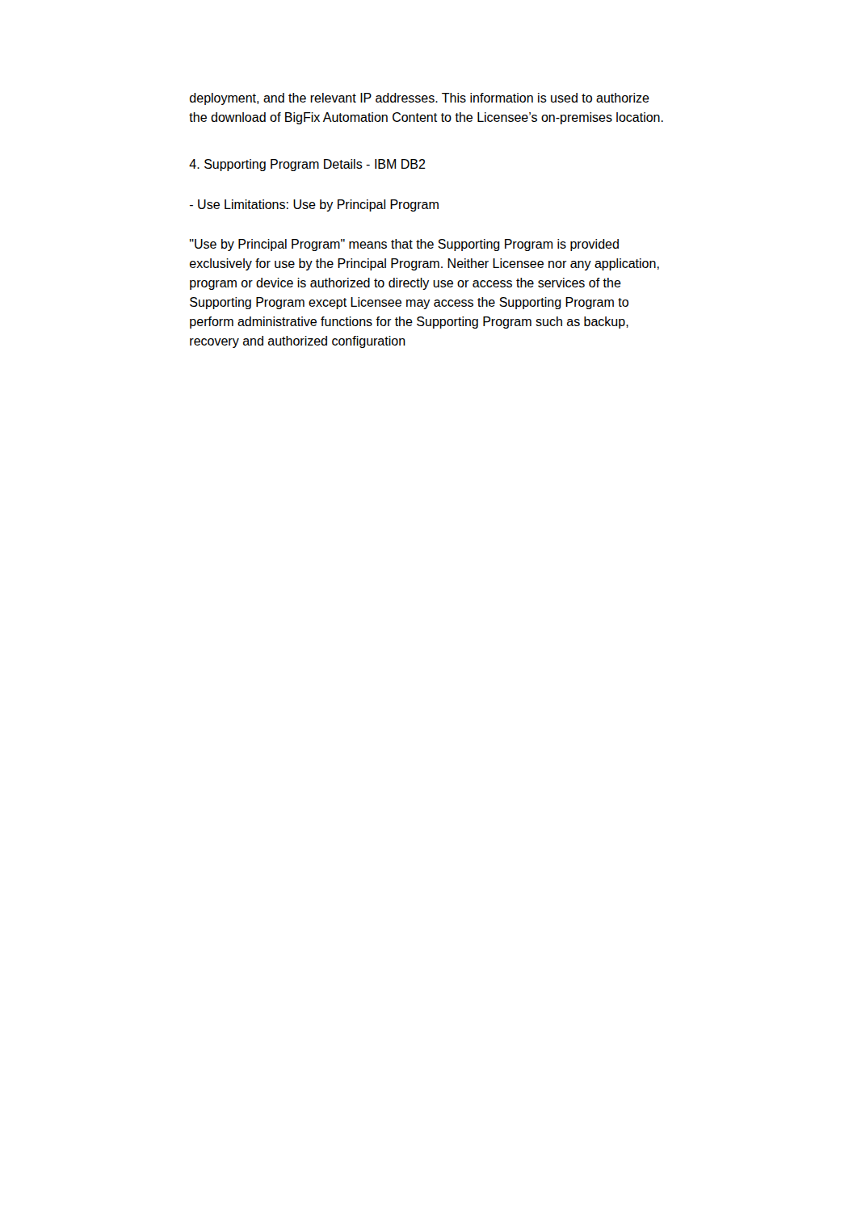deployment, and the relevant IP addresses. This information is used to authorize the download of BigFix Automation Content to the Licensee’s on-premises location.
4. Supporting Program Details - IBM DB2
- Use Limitations: Use by Principal Program
"Use by Principal Program" means that the Supporting Program is provided exclusively for use by the Principal Program. Neither Licensee nor any application, program or device is authorized to directly use or access the services of the Supporting Program except Licensee may access the Supporting Program to perform administrative functions for the Supporting Program such as backup, recovery and authorized configuration